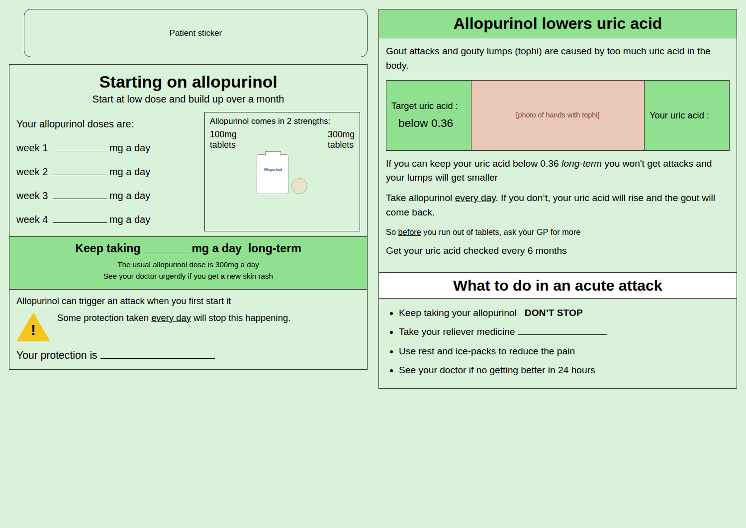Patient sticker
Starting on allopurinol
Start at low dose and build up over a month
Your allopurinol doses are:
week 1 mg a day
week 2 mg a day
week 3 mg a day
week 4 mg a day
Allopurinol comes in 2 strengths:
100mg
tablets 300mg
tablets
Keep taking mg a day long-term
The usual allopurinol dose is 300mg a day
See your doctor urgently if you get a new skin rash
Allopurinol can trigger an attack when you first start it
Some protection taken every day will stop this happening.
Your protection is
Allopurinol lowers uric acid
Gout attacks and gouty lumps (tophi) are caused by too much uric acid in the body.
Target uric acid : below 0.36
[photo of hands with tophi]
Your uric acid :
If you can keep your uric acid below 0.36 long-term you won't get attacks and your lumps will get smaller
Take allopurinol every day. If you don’t, your uric acid will rise and the gout will come back.
So before you run out of tablets, ask your GP for more
Get your uric acid checked every 6 months
What to do in an acute attack
Keep taking your allopurinol DON’T STOP
Take your reliever medicine
Use rest and ice-packs to reduce the pain
See your doctor if no getting better in 24 hours